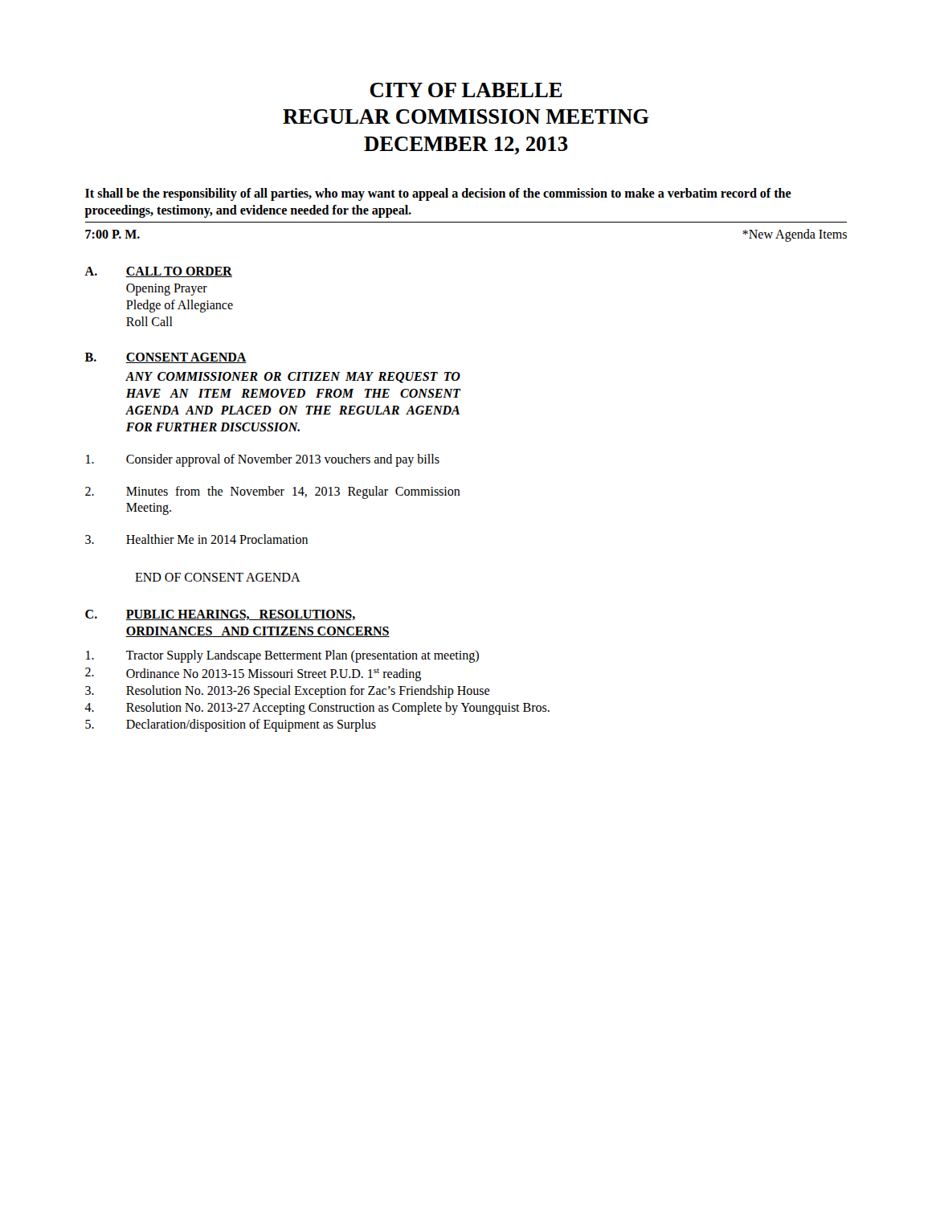CITY OF LABELLE
REGULAR COMMISSION MEETING
DECEMBER 12, 2013
It shall be the responsibility of all parties, who may want to appeal a decision of the commission to make a verbatim record of the proceedings, testimony, and evidence needed for the appeal.
7:00 P. M. *New Agenda Items
A. CALL TO ORDER
Opening Prayer
Pledge of Allegiance
Roll Call
B. CONSENT AGENDA
ANY COMMISSIONER OR CITIZEN MAY REQUEST TO HAVE AN ITEM REMOVED FROM THE CONSENT AGENDA AND PLACED ON THE REGULAR AGENDA FOR FURTHER DISCUSSION.
1. Consider approval of November 2013 vouchers and pay bills
2. Minutes from the November 14, 2013 Regular Commission Meeting.
3. Healthier Me in 2014 Proclamation
END OF CONSENT AGENDA
C. PUBLIC HEARINGS, RESOLUTIONS, ORDINANCES AND CITIZENS CONCERNS
1. Tractor Supply Landscape Betterment Plan (presentation at meeting)
2. Ordinance No 2013-15 Missouri Street P.U.D. 1st reading
3. Resolution No. 2013-26 Special Exception for Zac’s Friendship House
4. Resolution No. 2013-27 Accepting Construction as Complete by Youngquist Bros.
5. Declaration/disposition of Equipment as Surplus